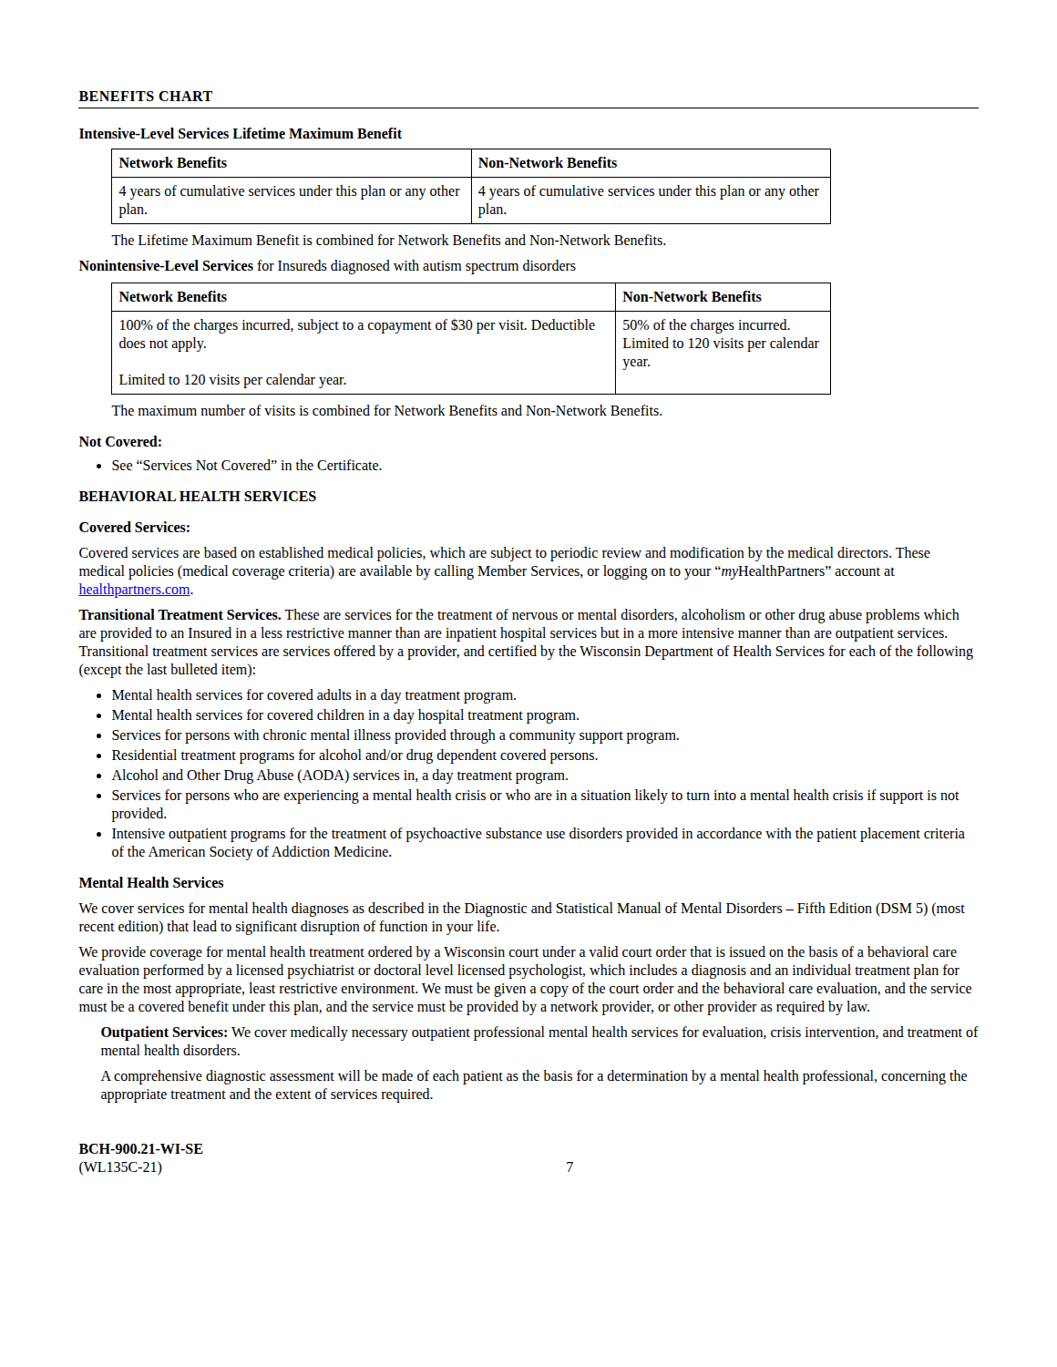BENEFITS CHART
Intensive-Level Services Lifetime Maximum Benefit
| Network Benefits | Non-Network Benefits |
| --- | --- |
| 4 years of cumulative services under this plan or any other plan. | 4 years of cumulative services under this plan or any other plan. |
The Lifetime Maximum Benefit is combined for Network Benefits and Non-Network Benefits.
Nonintensive-Level Services for Insureds diagnosed with autism spectrum disorders
| Network Benefits | Non-Network Benefits |
| --- | --- |
| 100% of the charges incurred, subject to a copayment of $30 per visit. Deductible does not apply. Limited to 120 visits per calendar year. | 50% of the charges incurred. Limited to 120 visits per calendar year. |
The maximum number of visits is combined for Network Benefits and Non-Network Benefits.
Not Covered:
See “Services Not Covered” in the Certificate.
BEHAVIORAL HEALTH SERVICES
Covered Services:
Covered services are based on established medical policies, which are subject to periodic review and modification by the medical directors. These medical policies (medical coverage criteria) are available by calling Member Services, or logging on to your “my HealthPartners” account at healthpartners.com.
Transitional Treatment Services. These are services for the treatment of nervous or mental disorders, alcoholism or other drug abuse problems which are provided to an Insured in a less restrictive manner than are inpatient hospital services but in a more intensive manner than are outpatient services. Transitional treatment services are services offered by a provider, and certified by the Wisconsin Department of Health Services for each of the following (except the last bulleted item):
Mental health services for covered adults in a day treatment program.
Mental health services for covered children in a day hospital treatment program.
Services for persons with chronic mental illness provided through a community support program.
Residential treatment programs for alcohol and/or drug dependent covered persons.
Alcohol and Other Drug Abuse (AODA) services in, a day treatment program.
Services for persons who are experiencing a mental health crisis or who are in a situation likely to turn into a mental health crisis if support is not provided.
Intensive outpatient programs for the treatment of psychoactive substance use disorders provided in accordance with the patient placement criteria of the American Society of Addiction Medicine.
Mental Health Services
We cover services for mental health diagnoses as described in the Diagnostic and Statistical Manual of Mental Disorders – Fifth Edition (DSM 5) (most recent edition) that lead to significant disruption of function in your life.
We provide coverage for mental health treatment ordered by a Wisconsin court under a valid court order that is issued on the basis of a behavioral care evaluation performed by a licensed psychiatrist or doctoral level licensed psychologist, which includes a diagnosis and an individual treatment plan for care in the most appropriate, least restrictive environment. We must be given a copy of the court order and the behavioral care evaluation, and the service must be a covered benefit under this plan, and the service must be provided by a network provider, or other provider as required by law.
Outpatient Services: We cover medically necessary outpatient professional mental health services for evaluation, crisis intervention, and treatment of mental health disorders.
A comprehensive diagnostic assessment will be made of each patient as the basis for a determination by a mental health professional, concerning the appropriate treatment and the extent of services required.
BCH-900.21-WI-SE
(WL135C-21) 7